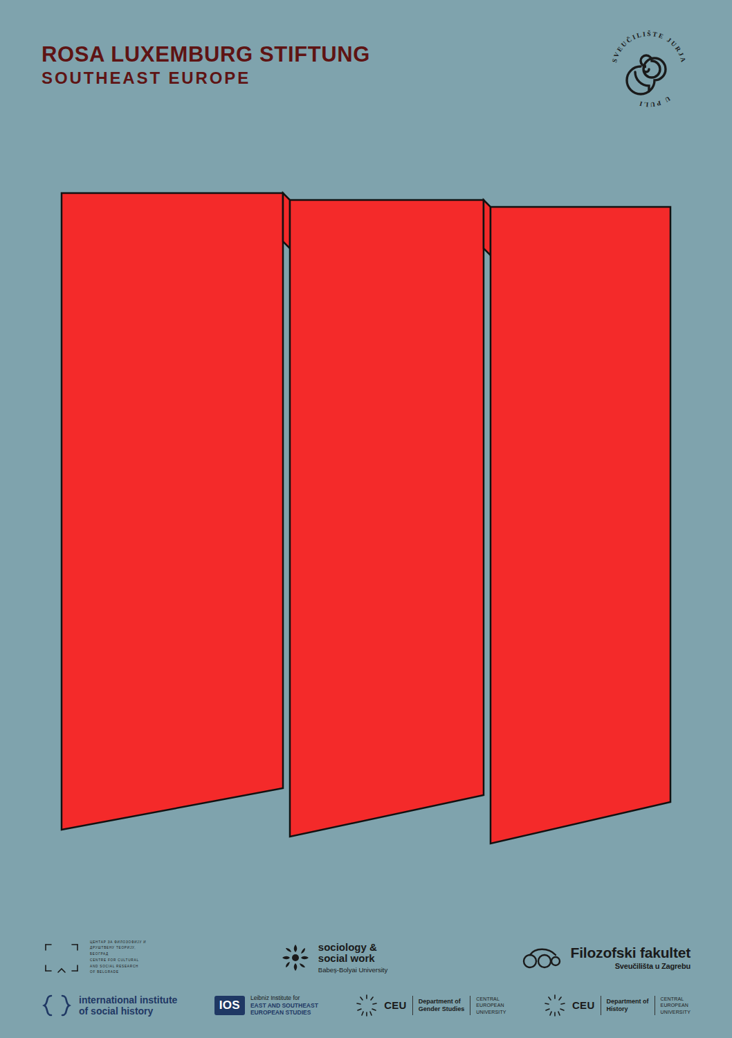Rosa Luxemburg Stiftung Southeast Europe
SVEUČILIŠTE JURJA DOBRILE U PULI
ЦЕНТАР ЗА ФИЛОЗОФИЈУ И
ДРУШТВЕНУ ТЕОРИЈУ,
БЕОГРАД
CENTRE FOR CULTURAL
AND SOCIAL RESEARCH
OF BELGRADE
sociology &
social work Babeș-Bolyai University
Filozofski fakultet Sveučilišta u Zagrebu
international institute
of social history
IOS
Leibniz Institute for
EAST AND SOUTHEAST
EUROPEAN STUDIES
CEU Department of
Gender Studies CENTRAL
EUROPEAN
UNIVERSITY
CEU Department of
History CENTRAL
EUROPEAN
UNIVERSITY